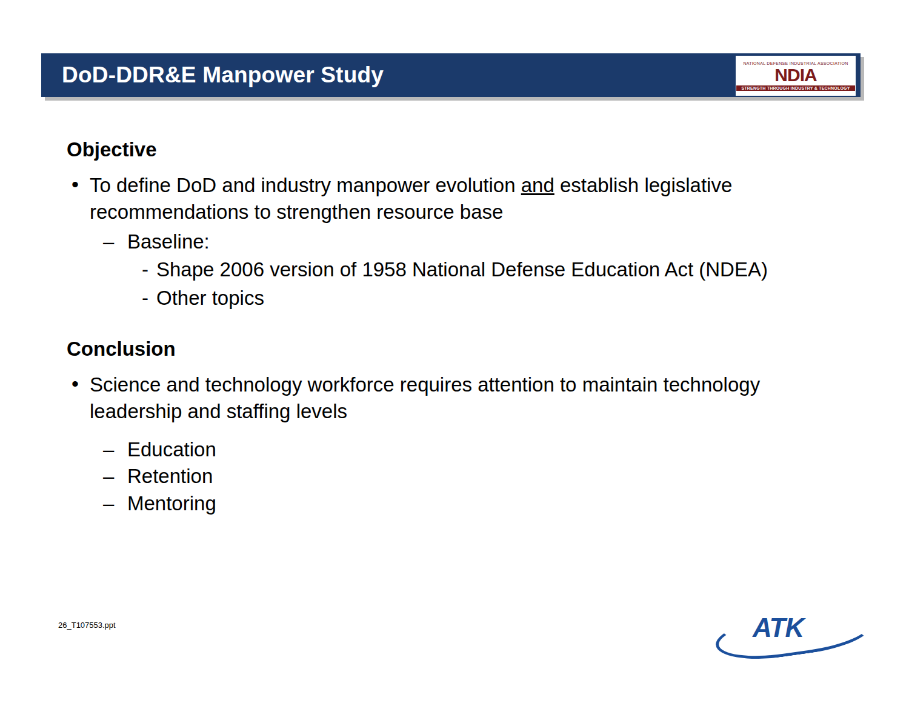DoD-DDR&E Manpower Study
NATIONAL DEFENSE INDUSTRIAL ASSOCIATION
NDIA
STRENGTH THROUGH INDUSTRY & TECHNOLOGY
Objective
To define DoD and industry manpower evolution and establish legislative recommendations to strengthen resource base
Baseline:
Shape 2006 version of 1958 National Defense Education Act (NDEA)
Other topics
Conclusion
Science and technology workforce requires attention to maintain technology leadership and staffing levels
Education
Retention
Mentoring
26_T107553.ppt
ATK